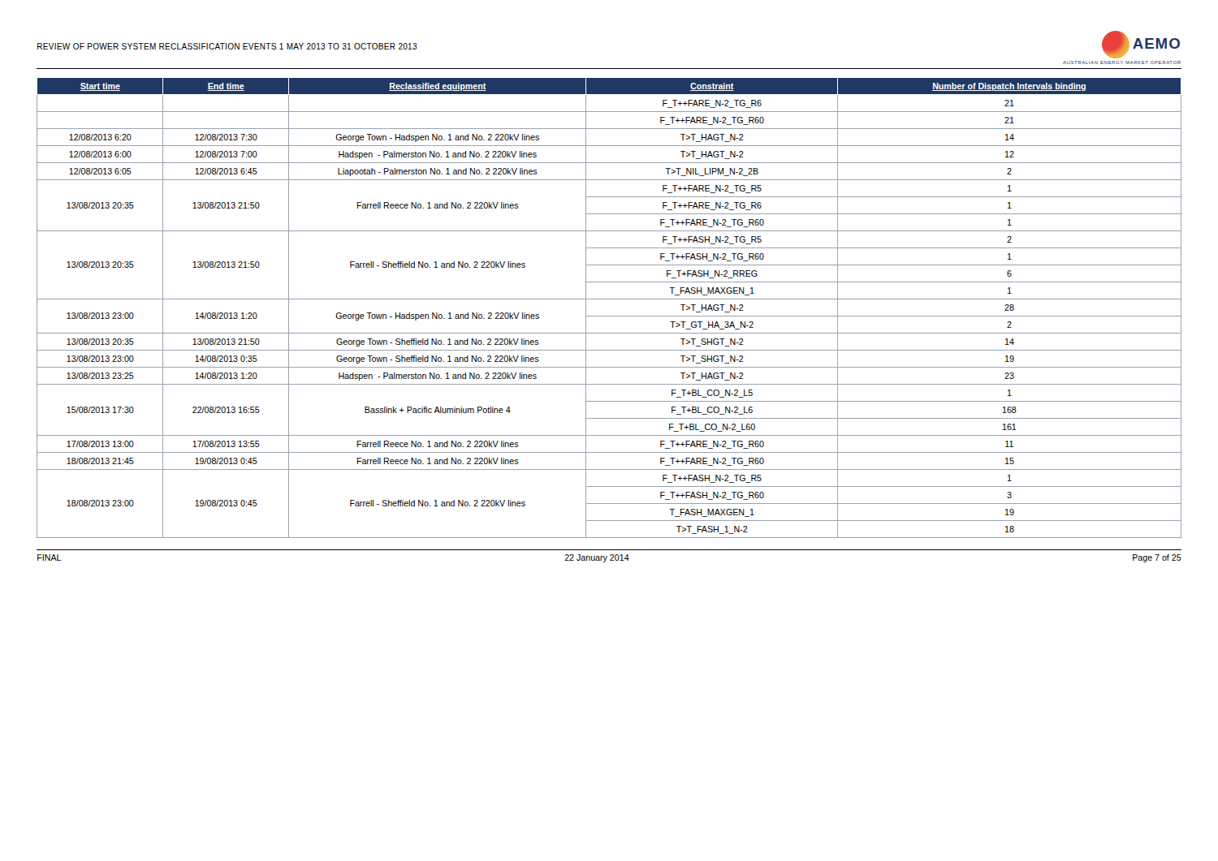Review of power system reclassification events 1 May 2013 to 31 October 2013
AEMO
Australian Energy Market Operator
| Start time | End time | Reclassified equipment | Constraint | Number of Dispatch Intervals binding |
| --- | --- | --- | --- | --- |
| | | | F_T++FARE_N-2_TG_R6 | 21 |
| | | | F_T++FARE_N-2_TG_R60 | 21 |
| 12/08/2013 6:20 | 12/08/2013 7:30 | George Town - Hadspen No. 1 and No. 2 220kV lines | T>T_HAGT_N-2 | 14 |
| 12/08/2013 6:00 | 12/08/2013 7:00 | Hadspen - Palmerston No. 1 and No. 2 220kV lines | T>T_HAGT_N-2 | 12 |
| 12/08/2013 6:05 | 12/08/2013 6:45 | Liapootah - Palmerston No. 1 and No. 2 220kV lines | T>T_NIL_LIPM_N-2_2B | 2 |
| 13/08/2013 20:35 | 13/08/2013 21:50 | Farrell Reece No. 1 and No. 2 220kV lines | F_T++FARE_N-2_TG_R5 | 1 |
| F_T++FARE_N-2_TG_R6 | 1 |
| F_T++FARE_N-2_TG_R60 | 1 |
| 13/08/2013 20:35 | 13/08/2013 21:50 | Farrell - Sheffield No. 1 and No. 2 220kV lines | F_T++FASH_N-2_TG_R5 | 2 |
| F_T++FASH_N-2_TG_R60 | 1 |
| F_T+FASH_N-2_RREG | 6 |
| T_FASH_MAXGEN_1 | 1 |
| 13/08/2013 23:00 | 14/08/2013 1:20 | George Town - Hadspen No. 1 and No. 2 220kV lines | T>T_HAGT_N-2 | 28 |
| T>T_GT_HA_3A_N-2 | 2 |
| 13/08/2013 20:35 | 13/08/2013 21:50 | George Town - Sheffield No. 1 and No. 2 220kV lines | T>T_SHGT_N-2 | 14 |
| 13/08/2013 23:00 | 14/08/2013 0:35 | George Town - Sheffield No. 1 and No. 2 220kV lines | T>T_SHGT_N-2 | 19 |
| 13/08/2013 23:25 | 14/08/2013 1:20 | Hadspen - Palmerston No. 1 and No. 2 220kV lines | T>T_HAGT_N-2 | 23 |
| 15/08/2013 17:30 | 22/08/2013 16:55 | Basslink + Pacific Aluminium Potline 4 | F_T+BL_CO_N-2_L5 | 1 |
| F_T+BL_CO_N-2_L6 | 168 |
| F_T+BL_CO_N-2_L60 | 161 |
| 17/08/2013 13:00 | 17/08/2013 13:55 | Farrell Reece No. 1 and No. 2 220kV lines | F_T++FARE_N-2_TG_R60 | 11 |
| 18/08/2013 21:45 | 19/08/2013 0:45 | Farrell Reece No. 1 and No. 2 220kV lines | F_T++FARE_N-2_TG_R60 | 15 |
| 18/08/2013 23:00 | 19/08/2013 0:45 | Farrell - Sheffield No. 1 and No. 2 220kV lines | F_T++FASH_N-2_TG_R5 | 1 |
| F_T++FASH_N-2_TG_R60 | 3 |
| T_FASH_MAXGEN_1 | 19 |
| T>T_FASH_1_N-2 | 18 |
FINAL
22 January 2014
Page 7 of 25